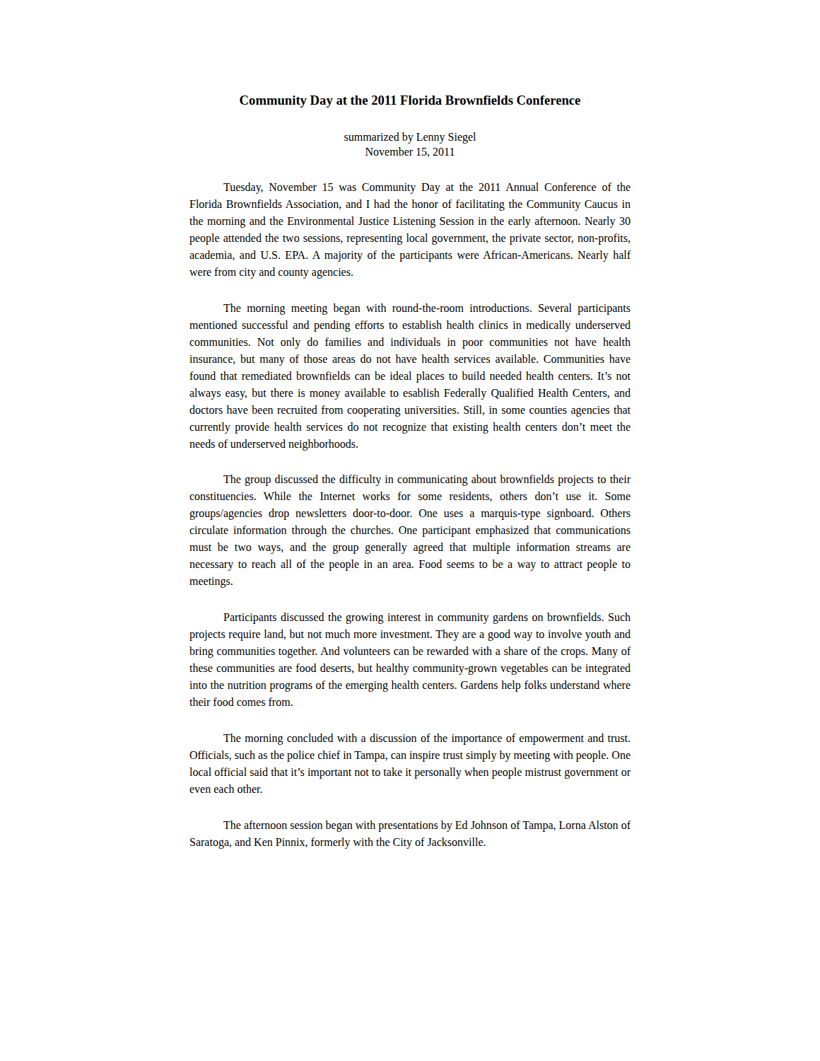Community Day at the 2011 Florida Brownfields Conference
summarized by Lenny Siegel
November 15, 2011
Tuesday, November 15 was Community Day at the 2011 Annual Conference of the Florida Brownfields Association, and I had the honor of facilitating the Community Caucus in the morning and the Environmental Justice Listening Session in the early afternoon. Nearly 30 people attended the two sessions, representing local government, the private sector, non-profits, academia, and U.S. EPA. A majority of the participants were African-Americans. Nearly half were from city and county agencies.
The morning meeting began with round-the-room introductions. Several participants mentioned successful and pending efforts to establish health clinics in medically underserved communities. Not only do families and individuals in poor communities not have health insurance, but many of those areas do not have health services available. Communities have found that remediated brownfields can be ideal places to build needed health centers. It’s not always easy, but there is money available to esablish Federally Qualified Health Centers, and doctors have been recruited from cooperating universities. Still, in some counties agencies that currently provide health services do not recognize that existing health centers don’t meet the needs of underserved neighborhoods.
The group discussed the difficulty in communicating about brownfields projects to their constituencies. While the Internet works for some residents, others don’t use it. Some groups/agencies drop newsletters door-to-door. One uses a marquis-type signboard. Others circulate information through the churches. One participant emphasized that communications must be two ways, and the group generally agreed that multiple information streams are necessary to reach all of the people in an area. Food seems to be a way to attract people to meetings.
Participants discussed the growing interest in community gardens on brownfields. Such projects require land, but not much more investment. They are a good way to involve youth and bring communities together. And volunteers can be rewarded with a share of the crops. Many of these communities are food deserts, but healthy community-grown vegetables can be integrated into the nutrition programs of the emerging health centers. Gardens help folks understand where their food comes from.
The morning concluded with a discussion of the importance of empowerment and trust. Officials, such as the police chief in Tampa, can inspire trust simply by meeting with people. One local official said that it’s important not to take it personally when people mistrust government or even each other.
The afternoon session began with presentations by Ed Johnson of Tampa, Lorna Alston of Saratoga, and Ken Pinnix, formerly with the City of Jacksonville.